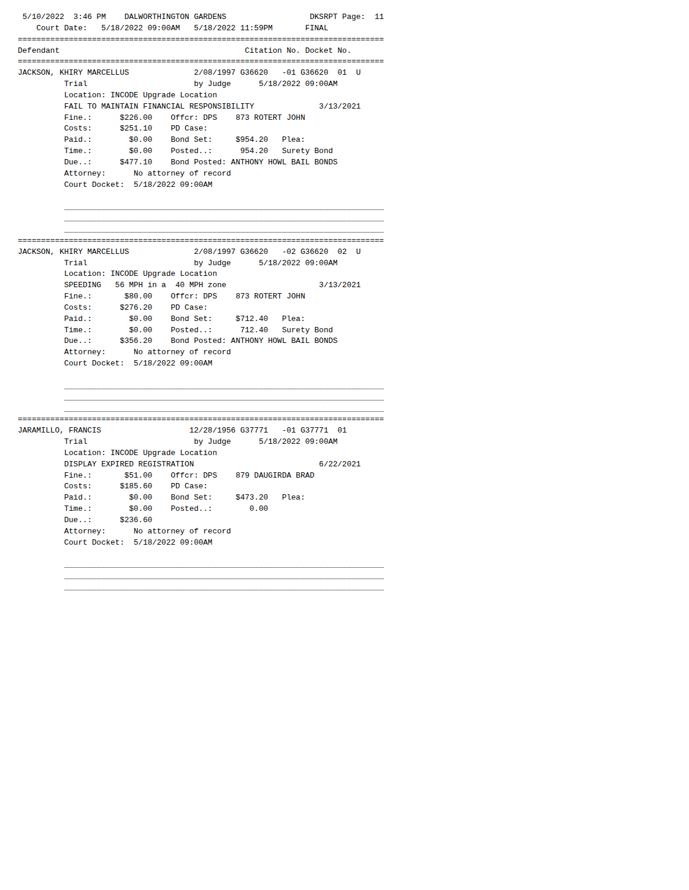5/10/2022  3:46 PM    DALWORTHINGTON GARDENS                  DKSRPT Page:  11
    Court Date:   5/18/2022 09:00AM   5/18/2022 11:59PM       FINAL
===============================================================================
Defendant                                        Citation No. Docket No.
===============================================================================
JACKSON, KHIRY MARCELLUS              2/08/1997 G36620   -01 G36620  01  U
          Trial                       by Judge      5/18/2022 09:00AM
          Location: INCODE Upgrade Location
          FAIL TO MAINTAIN FINANCIAL RESPONSIBILITY              3/13/2021
          Fine.:      $226.00    Offcr: DPS    873 ROTERT JOHN
          Costs:      $251.10    PD Case:
          Paid.:        $0.00    Bond Set:     $954.20   Plea:
          Time.:        $0.00    Posted..:      954.20   Surety Bond
          Due..:      $477.10    Bond Posted: ANTHONY HOWL BAIL BONDS
          Attorney:      No attorney of record
          Court Docket:  5/18/2022 09:00AM

          _____________________________________________________________________
          _____________________________________________________________________
          _____________________________________________________________________
===============================================================================
JACKSON, KHIRY MARCELLUS              2/08/1997 G36620   -02 G36620  02  U
          Trial                       by Judge      5/18/2022 09:00AM
          Location: INCODE Upgrade Location
          SPEEDING   56 MPH in a  40 MPH zone                    3/13/2021
          Fine.:       $80.00    Offcr: DPS    873 ROTERT JOHN
          Costs:      $276.20    PD Case:
          Paid.:        $0.00    Bond Set:     $712.40   Plea:
          Time.:        $0.00    Posted..:      712.40   Surety Bond
          Due..:      $356.20    Bond Posted: ANTHONY HOWL BAIL BONDS
          Attorney:      No attorney of record
          Court Docket:  5/18/2022 09:00AM

          _____________________________________________________________________
          _____________________________________________________________________
          _____________________________________________________________________
===============================================================================
JARAMILLO, FRANCIS                   12/28/1956 G37771   -01 G37771  01
          Trial                       by Judge      5/18/2022 09:00AM
          Location: INCODE Upgrade Location
          DISPLAY EXPIRED REGISTRATION                           6/22/2021
          Fine.:       $51.00    Offcr: DPS    879 DAUGIRDA BRAD
          Costs:      $185.60    PD Case:
          Paid.:        $0.00    Bond Set:     $473.20   Plea:
          Time.:        $0.00    Posted..:        0.00
          Due..:      $236.60
          Attorney:      No attorney of record
          Court Docket:  5/18/2022 09:00AM

          _____________________________________________________________________
          _____________________________________________________________________
          _____________________________________________________________________